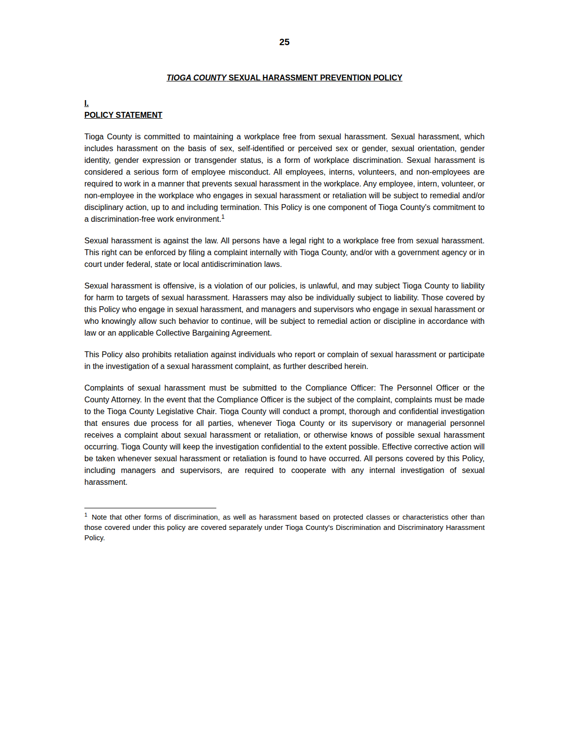25
TIOGA COUNTY SEXUAL HARASSMENT PREVENTION POLICY
I.
POLICY STATEMENT
Tioga County is committed to maintaining a workplace free from sexual harassment. Sexual harassment, which includes harassment on the basis of sex, self-identified or perceived sex or gender, sexual orientation, gender identity, gender expression or transgender status, is a form of workplace discrimination. Sexual harassment is considered a serious form of employee misconduct. All employees, interns, volunteers, and non-employees are required to work in a manner that prevents sexual harassment in the workplace. Any employee, intern, volunteer, or non-employee in the workplace who engages in sexual harassment or retaliation will be subject to remedial and/or disciplinary action, up to and including termination. This Policy is one component of Tioga County's commitment to a discrimination-free work environment.1
Sexual harassment is against the law. All persons have a legal right to a workplace free from sexual harassment. This right can be enforced by filing a complaint internally with Tioga County, and/or with a government agency or in court under federal, state or local antidiscrimination laws.
Sexual harassment is offensive, is a violation of our policies, is unlawful, and may subject Tioga County to liability for harm to targets of sexual harassment. Harassers may also be individually subject to liability. Those covered by this Policy who engage in sexual harassment, and managers and supervisors who engage in sexual harassment or who knowingly allow such behavior to continue, will be subject to remedial action or discipline in accordance with law or an applicable Collective Bargaining Agreement.
This Policy also prohibits retaliation against individuals who report or complain of sexual harassment or participate in the investigation of a sexual harassment complaint, as further described herein.
Complaints of sexual harassment must be submitted to the Compliance Officer: The Personnel Officer or the County Attorney. In the event that the Compliance Officer is the subject of the complaint, complaints must be made to the Tioga County Legislative Chair. Tioga County will conduct a prompt, thorough and confidential investigation that ensures due process for all parties, whenever Tioga County or its supervisory or managerial personnel receives a complaint about sexual harassment or retaliation, or otherwise knows of possible sexual harassment occurring. Tioga County will keep the investigation confidential to the extent possible. Effective corrective action will be taken whenever sexual harassment or retaliation is found to have occurred. All persons covered by this Policy, including managers and supervisors, are required to cooperate with any internal investigation of sexual harassment.
1 Note that other forms of discrimination, as well as harassment based on protected classes or characteristics other than those covered under this policy are covered separately under Tioga County's Discrimination and Discriminatory Harassment Policy.